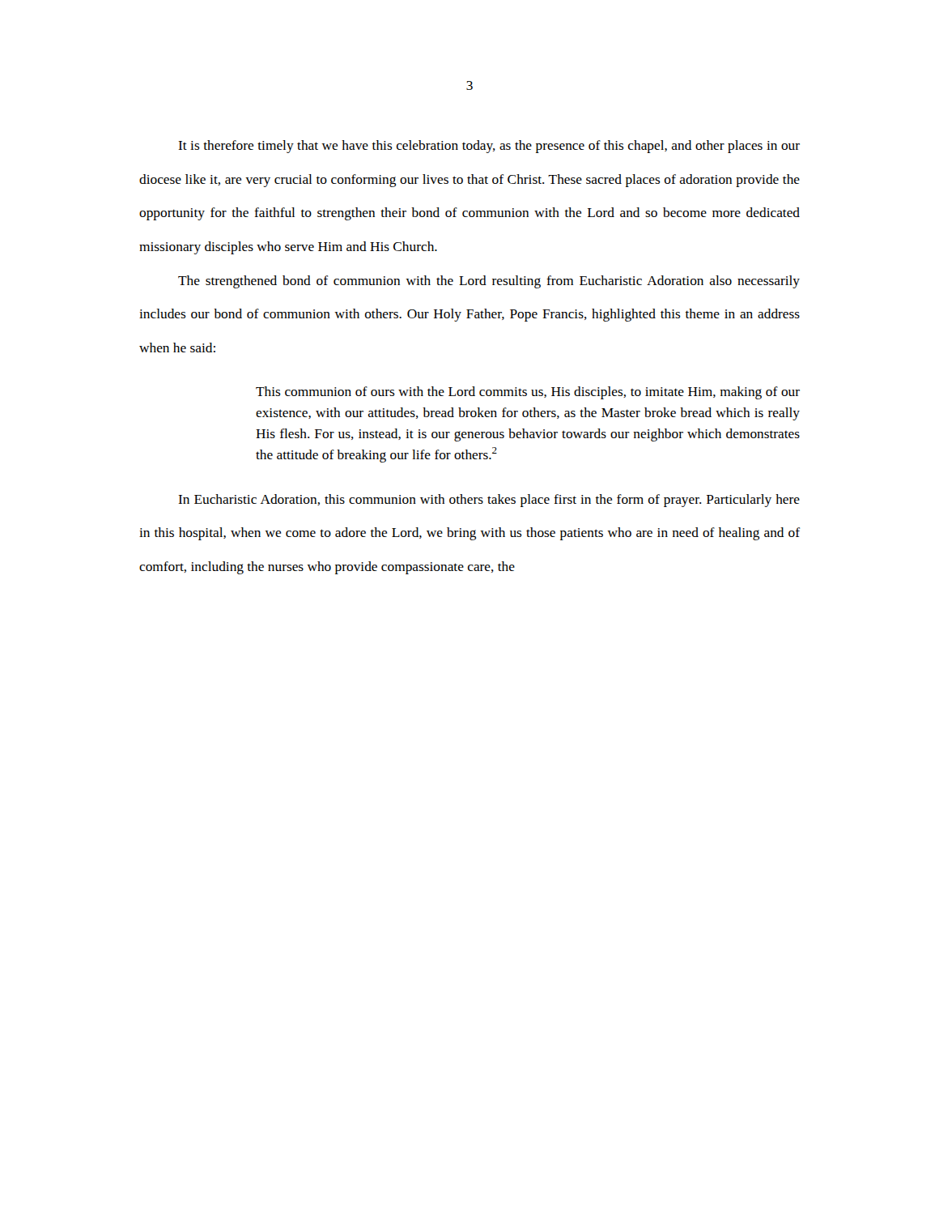3
It is therefore timely that we have this celebration today, as the presence of this chapel, and other places in our diocese like it, are very crucial to conforming our lives to that of Christ. These sacred places of adoration provide the opportunity for the faithful to strengthen their bond of communion with the Lord and so become more dedicated missionary disciples who serve Him and His Church.
The strengthened bond of communion with the Lord resulting from Eucharistic Adoration also necessarily includes our bond of communion with others. Our Holy Father, Pope Francis, highlighted this theme in an address when he said:
This communion of ours with the Lord commits us, His disciples, to imitate Him, making of our existence, with our attitudes, bread broken for others, as the Master broke bread which is really His flesh. For us, instead, it is our generous behavior towards our neighbor which demonstrates the attitude of breaking our life for others.2
In Eucharistic Adoration, this communion with others takes place first in the form of prayer. Particularly here in this hospital, when we come to adore the Lord, we bring with us those patients who are in need of healing and of comfort, including the nurses who provide compassionate care, the